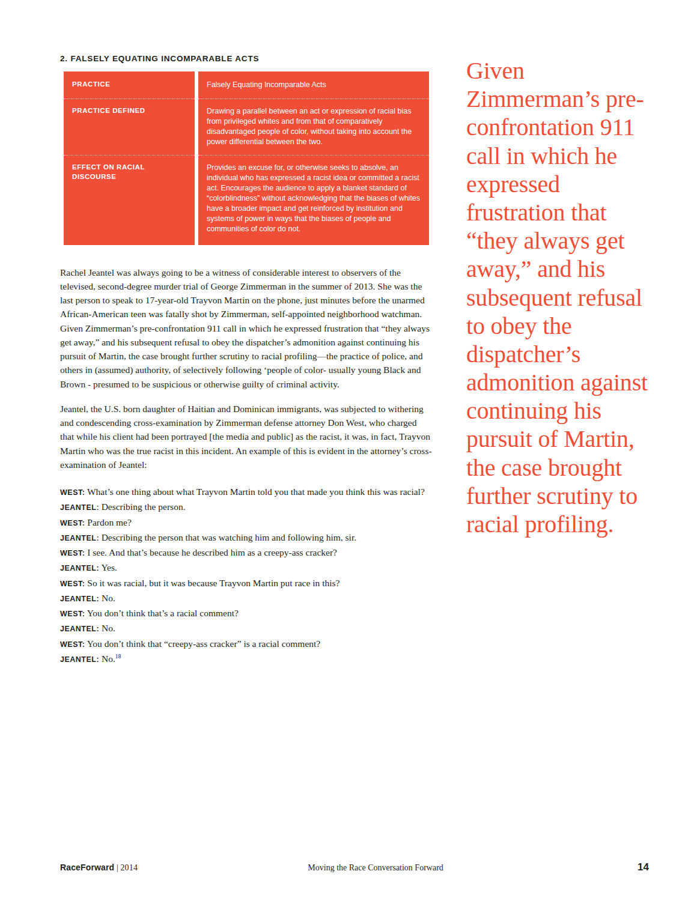2. Falsely Equating Incomparable Acts
| Practice | Falsely Equating Incomparable Acts |
| Practice Defined | Drawing a parallel between an act or expression of racial bias from privileged whites and from that of comparatively disadvantaged people of color, without taking into account the power differential between the two. |
| Effect on Racial Discourse | Provides an excuse for, or otherwise seeks to absolve, an individual who has expressed a racist idea or committed a racist act. Encourages the audience to apply a blanket standard of “colorblindness” without acknowledging that the biases of whites have a broader impact and get reinforced by institution and systems of power in ways that the biases of people and communities of color do not. |
Rachel Jeantel was always going to be a witness of considerable interest to observers of the televised, second-degree murder trial of George Zimmerman in the summer of 2013. She was the last person to speak to 17-year-old Trayvon Martin on the phone, just minutes before the unarmed African-American teen was fatally shot by Zimmerman, self-appointed neighborhood watchman. Given Zimmerman’s pre-confrontation 911 call in which he expressed frustration that “they always get away,” and his subsequent refusal to obey the dispatcher’s admonition against continuing his pursuit of Martin, the case brought further scrutiny to racial profiling—the practice of police, and others in (assumed) authority, of selectively following ‘people of color- usually young Black and Brown - presumed to be suspicious or otherwise guilty of criminal activity.
Jeantel, the U.S. born daughter of Haitian and Dominican immigrants, was subjected to withering and condescending cross-examination by Zimmerman defense attorney Don West, who charged that while his client had been portrayed [the media and public] as the racist, it was, in fact, Trayvon Martin who was the true racist in this incident. An example of this is evident in the attorney’s cross-examination of Jeantel:
West: What’s one thing about what Trayvon Martin told you that made you think this was racial?
Jeantel: Describing the person.
West: Pardon me?
Jeantel: Describing the person that was watching him and following him, sir.
West: I see. And that’s because he described him as a creepy-ass cracker?
Jeantel: Yes.
West: So it was racial, but it was because Trayvon Martin put race in this?
Jeantel: No.
West: You don’t think that’s a racial comment?
Jeantel: No.
West: You don’t think that “creepy-ass cracker” is a racial comment?
Jeantel: No.18
Given Zimmerman’s pre-confrontation 911 call in which he expressed frustration that “they always get away,” and his subsequent refusal to obey the dispatcher’s admonition against continuing his pursuit of Martin, the case brought further scrutiny to racial profiling.
RaceForward | 2014
Moving the Race Conversation Forward
14